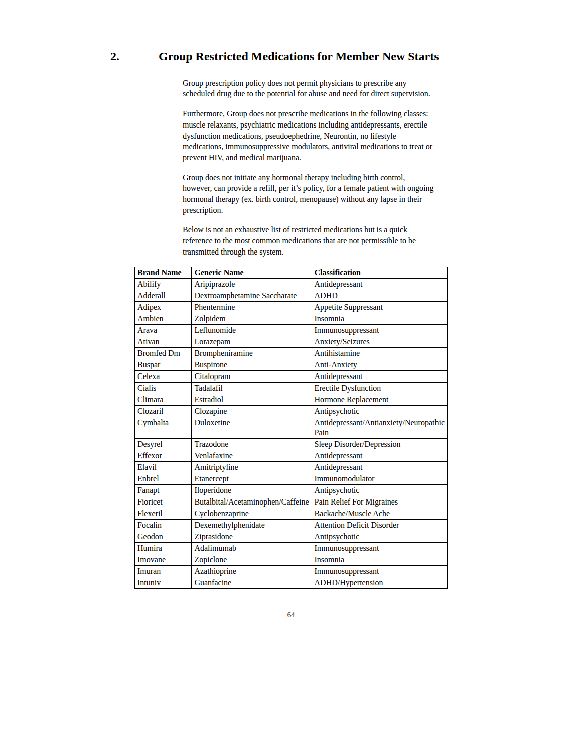2. Group Restricted Medications for Member New Starts
Group prescription policy does not permit physicians to prescribe any scheduled drug due to the potential for abuse and need for direct supervision.
Furthermore, Group does not prescribe medications in the following classes: muscle relaxants, psychiatric medications including antidepressants, erectile dysfunction medications, pseudoephedrine, Neurontin, no lifestyle medications, immunosuppressive modulators, antiviral medications to treat or prevent HIV, and medical marijuana.
Group does not initiate any hormonal therapy including birth control, however, can provide a refill, per it’s policy, for a female patient with ongoing hormonal therapy (ex. birth control, menopause) without any lapse in their prescription.
Below is not an exhaustive list of restricted medications but is a quick reference to the most common medications that are not permissible to be transmitted through the system.
| Brand Name | Generic Name | Classification |
| --- | --- | --- |
| Abilify | Aripiprazole | Antidepressant |
| Adderall | Dextroamphetamine Saccharate | ADHD |
| Adipex | Phentermine | Appetite Suppressant |
| Ambien | Zolpidem | Insomnia |
| Arava | Leflunomide | Immunosuppressant |
| Ativan | Lorazepam | Anxiety/Seizures |
| Bromfed Dm | Brompheniramine | Antihistamine |
| Buspar | Buspirone | Anti-Anxiety |
| Celexa | Citalopram | Antidepressant |
| Cialis | Tadalafil | Erectile Dysfunction |
| Climara | Estradiol | Hormone Replacement |
| Clozaril | Clozapine | Antipsychotic |
| Cymbalta | Duloxetine | Antidepressant/Antianxiety/Neuropathic Pain |
| Desyrel | Trazodone | Sleep Disorder/Depression |
| Effexor | Venlafaxine | Antidepressant |
| Elavil | Amitriptyline | Antidepressant |
| Enbrel | Etanercept | Immunomodulator |
| Fanapt | Iloperidone | Antipsychotic |
| Fioricet | Butalbital/Acetaminophen/Caffeine | Pain Relief For Migraines |
| Flexeril | Cyclobenzaprine | Backache/Muscle Ache |
| Focalin | Dexemethylphenidate | Attention Deficit Disorder |
| Geodon | Ziprasidone | Antipsychotic |
| Humira | Adalimumab | Immunosuppressant |
| Imovane | Zopiclone | Insomnia |
| Imuran | Azathioprine | Immunosuppressant |
| Intuniv | Guanfacine | ADHD/Hypertension |
64